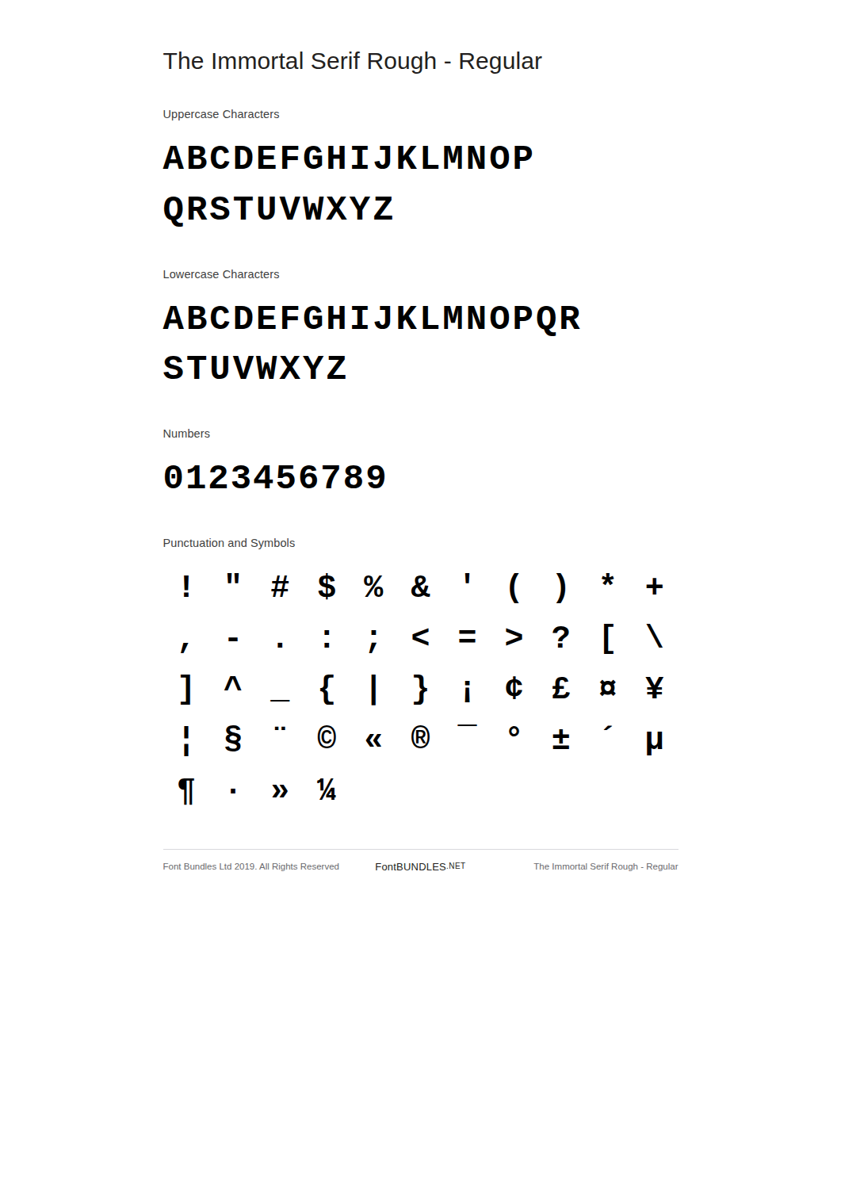The Immortal Serif Rough - Regular
Uppercase Characters
ABCDEFGHIJKLMNOP QRSTUVWXYZ
Lowercase Characters
ABCDEFGHIJKLMNOPQR STUVWXYZ
Numbers
0123456789
Punctuation and Symbols
!"#$%&'()*+ ,-.:;<=>?[\ ]^_{|}¡¢£¤¥ ¦§¨©«®¯°±´µ ¶·»¼
Font Bundles Ltd 2019. All Rights Reserved
FontBUNDLES.NET
The Immortal Serif Rough - Regular